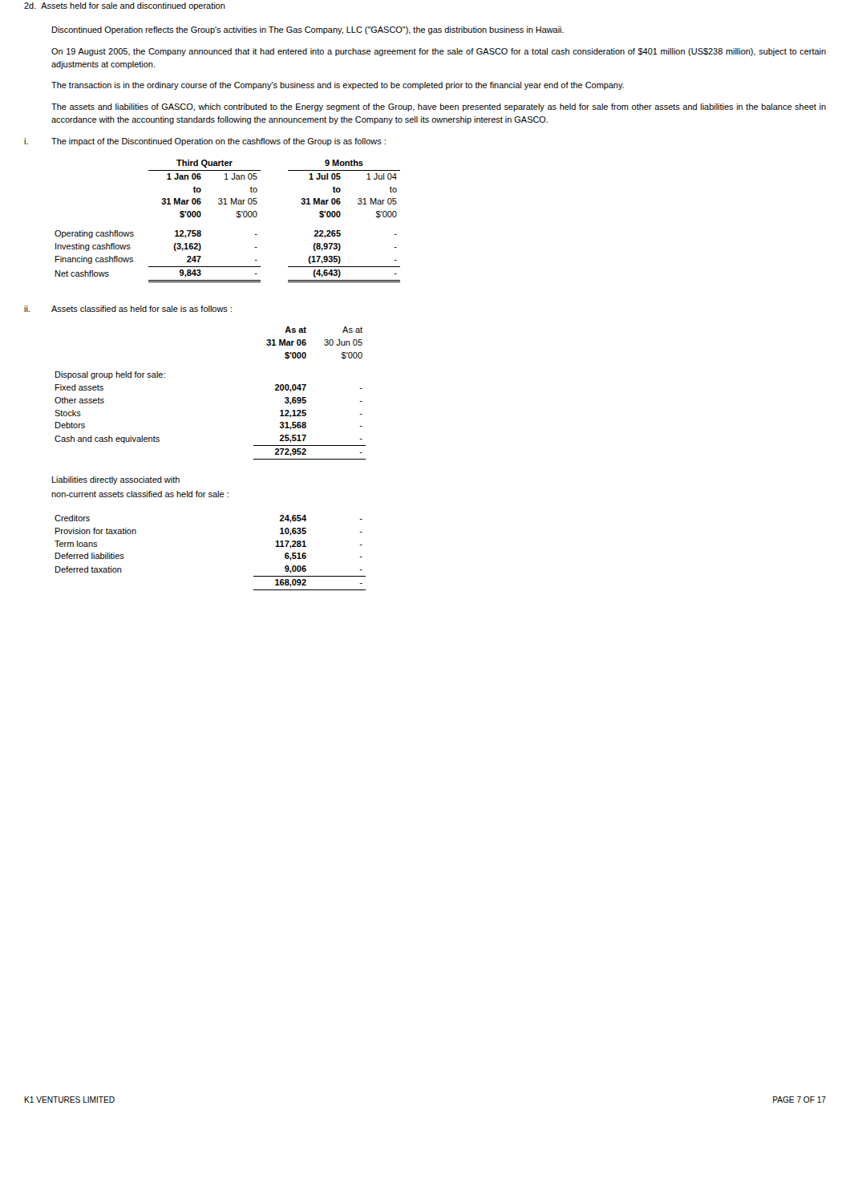2d. Assets held for sale and discontinued operation
Discontinued Operation reflects the Group's activities in The Gas Company, LLC ("GASCO"), the gas distribution business in Hawaii.
On 19 August 2005, the Company announced that it had entered into a purchase agreement for the sale of GASCO for a total cash consideration of $401 million (US$238 million), subject to certain adjustments at completion.
The transaction is in the ordinary course of the Company's business and is expected to be completed prior to the financial year end of the Company.
The assets and liabilities of GASCO, which contributed to the Energy segment of the Group, have been presented separately as held for sale from other assets and liabilities in the balance sheet in accordance with the accounting standards following the announcement by the Company to sell its ownership interest in GASCO.
i.
The impact of the Discontinued Operation on the cashflows of the Group is as follows :
| | Third Quarter | | 9 Months |
| | 1 Jan 06 | 1 Jan 05 | | 1 Jul 05 | 1 Jul 04 |
| | to | to | | to | to |
| | 31 Mar 06 | 31 Mar 05 | | 31 Mar 06 | 31 Mar 05 |
| | $'000 | $'000 | | $'000 | $'000 |
| Operating cashflows | 12,758 | - | | 22,265 | - |
| Investing cashflows | (3,162) | - | | (8,973) | - |
| Financing cashflows | 247 | - | | (17,935) | - |
| Net cashflows | 9,843 | - | | (4,643) | - |
ii.
Assets classified as held for sale is as follows :
| | As at | As at |
| | 31 Mar 06 | 30 Jun 05 |
| | $'000 | $'000 |
| Disposal group held for sale: | | |
| Fixed assets | 200,047 | - |
| Other assets | 3,695 | - |
| Stocks | 12,125 | - |
| Debtors | 31,568 | - |
| Cash and cash equivalents | 25,517 | - |
| | 272,952 | - |
Liabilities directly associated with
non-current assets classified as held for sale :
| Creditors | 24,654 | - |
| Provision for taxation | 10,635 | - |
| Term loans | 117,281 | - |
| Deferred liabilities | 6,516 | - |
| Deferred taxation | 9,006 | - |
| | 168,092 | - |
K1 VENTURES LIMITED
PAGE 7 OF 17